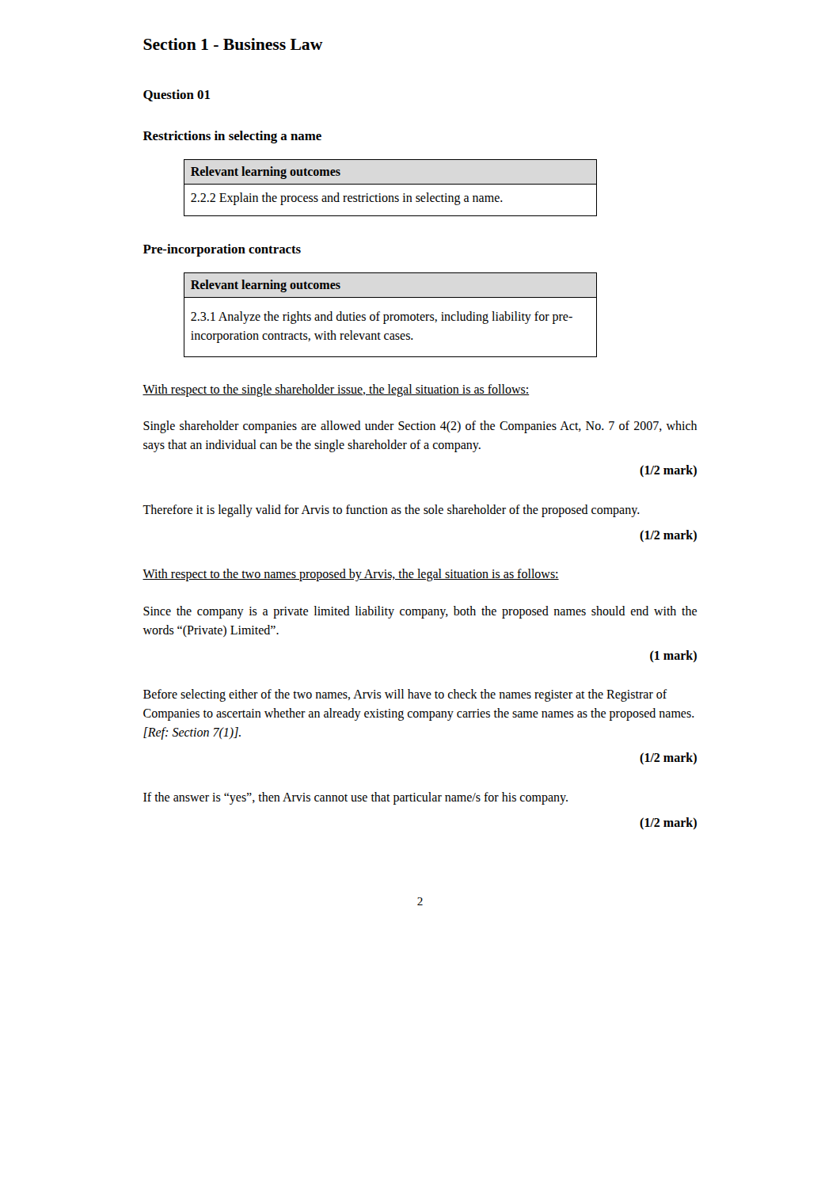Section 1 - Business Law
Question 01
Restrictions in selecting a name
Relevant learning outcomes
2.2.2 Explain the process and restrictions in selecting a name.
Pre-incorporation contracts
Relevant learning outcomes
2.3.1 Analyze the rights and duties of promoters, including liability for pre-incorporation contracts, with relevant cases.
With respect to the single shareholder issue, the legal situation is as follows:
Single shareholder companies are allowed under Section 4(2) of the Companies Act, No. 7 of 2007, which says that an individual can be the single shareholder of a company.
(1/2 mark)
Therefore it is legally valid for Arvis to function as the sole shareholder of the proposed company.
(1/2 mark)
With respect to the two names proposed by Arvis, the legal situation is as follows:
Since the company is a private limited liability company, both the proposed names should end with the words “(Private) Limited”.
(1 mark)
Before selecting either of the two names, Arvis will have to check the names register at the Registrar of Companies to ascertain whether an already existing company carries the same names as the proposed names. [Ref: Section 7(1)].
(1/2 mark)
If the answer is “yes”, then Arvis cannot use that particular name/s for his company.
(1/2 mark)
2